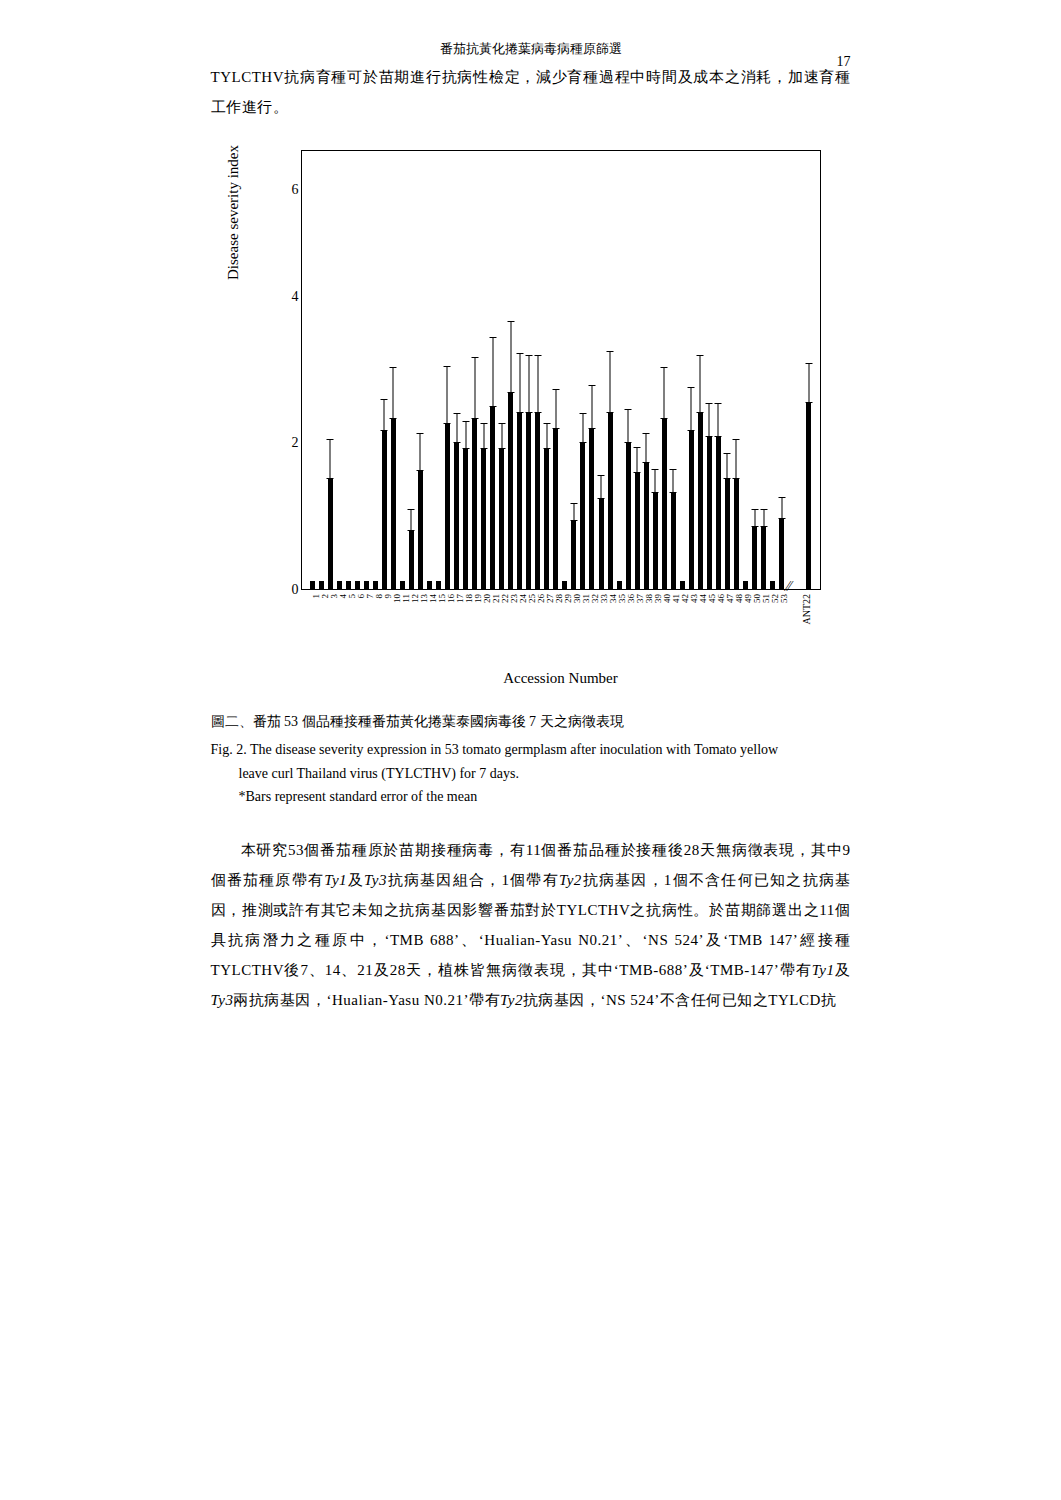番茄抗黃化捲葉病毒病種原篩選 17
TYLCTHV抗病育種可於苗期進行抗病性檢定，減少育種過程中時間及成本之消耗，加速育種工作進行。
Disease severity index
0 2 4 6
⁄⁄
1 2 3 4 5 6 7 8 9 10 11 12 13 14 15 16 17 18 19 20 21 22 23 24 25 26 27 28 29 30 31 32 33 34 35 36 37 38 39 40 41 42 43 44 45 46 47 48 49 50 51 52 53 ANT22
Accession Number
圖二、番茄 53 個品種接種番茄黃化捲葉泰國病毒後 7 天之病徵表現
Fig. 2. The disease severity expression in 53 tomato germplasm after inoculation with Tomato yellow leave curl Thailand virus (TYLCTHV) for 7 days.
*Bars represent standard error of the mean
本研究53個番茄種原於苗期接種病毒，有11個番茄品種於接種後28天無病徵表現，其中9個番茄種原帶有Ty1及Ty3抗病基因組合，1個帶有Ty2抗病基因，1個不含任何已知之抗病基因，推測或許有其它未知之抗病基因影響番茄對於TYLCTHV之抗病性。於苗期篩選出之11個具抗病潛力之種原中，‘TMB 688’、‘Hualian-Yasu N0.21’、‘NS 524’及‘TMB 147’經接種TYLCTHV後7、14、21及28天，植株皆無病徵表現，其中‘TMB-688’及‘TMB-147’帶有Ty1及Ty3兩抗病基因，‘Hualian-Yasu N0.21’帶有Ty2抗病基因，‘NS 524’不含任何已知之TYLCD抗